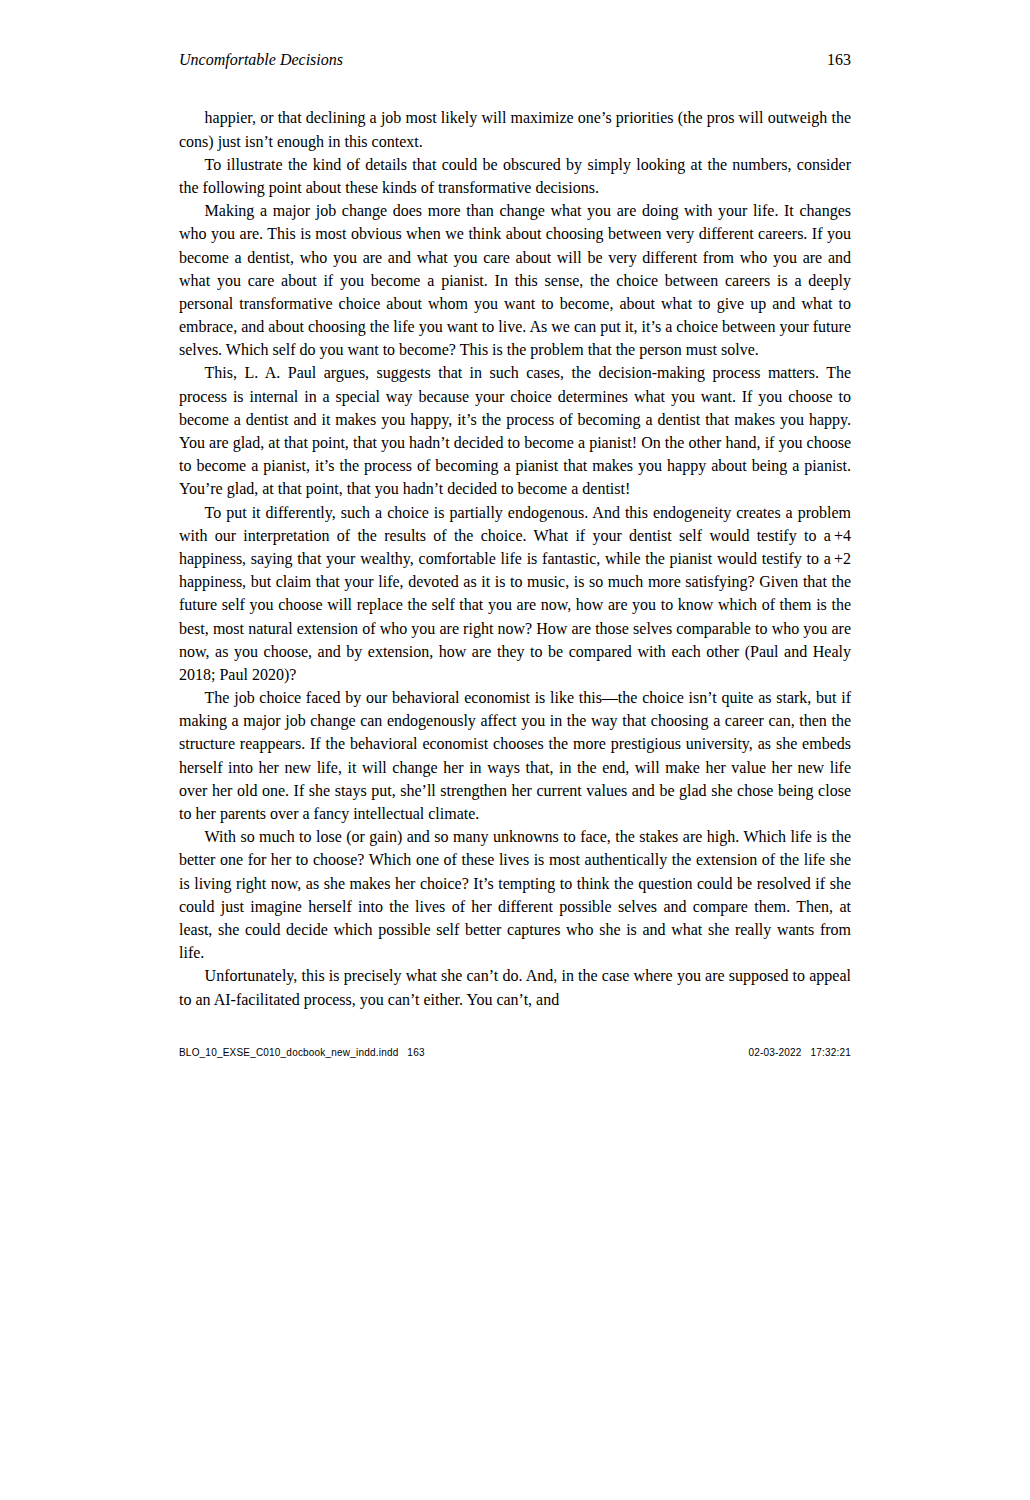Uncomfortable Decisions 163
happier, or that declining a job most likely will maximize one’s priorities (the pros will outweigh the cons) just isn’t enough in this context.
To illustrate the kind of details that could be obscured by simply looking at the numbers, consider the following point about these kinds of transformative decisions.
Making a major job change does more than change what you are doing with your life. It changes who you are. This is most obvious when we think about choosing between very different careers. If you become a dentist, who you are and what you care about will be very different from who you are and what you care about if you become a pianist. In this sense, the choice between careers is a deeply personal transformative choice about whom you want to become, about what to give up and what to embrace, and about choosing the life you want to live. As we can put it, it’s a choice between your future selves. Which self do you want to become? This is the problem that the person must solve.
This, L. A. Paul argues, suggests that in such cases, the decision-making process matters. The process is internal in a special way because your choice determines what you want. If you choose to become a dentist and it makes you happy, it’s the process of becoming a dentist that makes you happy. You are glad, at that point, that you hadn’t decided to become a pianist! On the other hand, if you choose to become a pianist, it’s the process of becoming a pianist that makes you happy about being a pianist. You’re glad, at that point, that you hadn’t decided to become a dentist!
To put it differently, such a choice is partially endogenous. And this endogeneity creates a problem with our interpretation of the results of the choice. What if your dentist self would testify to a +4 happiness, saying that your wealthy, comfortable life is fantastic, while the pianist would testify to a +2 happiness, but claim that your life, devoted as it is to music, is so much more satisfying? Given that the future self you choose will replace the self that you are now, how are you to know which of them is the best, most natural extension of who you are right now? How are those selves comparable to who you are now, as you choose, and by extension, how are they to be compared with each other (Paul and Healy 2018; Paul 2020)?
The job choice faced by our behavioral economist is like this—the choice isn’t quite as stark, but if making a major job change can endogenously affect you in the way that choosing a career can, then the structure reappears. If the behavioral economist chooses the more prestigious university, as she embeds herself into her new life, it will change her in ways that, in the end, will make her value her new life over her old one. If she stays put, she’ll strengthen her current values and be glad she chose being close to her parents over a fancy intellectual climate.
With so much to lose (or gain) and so many unknowns to face, the stakes are high. Which life is the better one for her to choose? Which one of these lives is most authentically the extension of the life she is living right now, as she makes her choice? It’s tempting to think the question could be resolved if she could just imagine herself into the lives of her different possible selves and compare them. Then, at least, she could decide which possible self better captures who she is and what she really wants from life.
Unfortunately, this is precisely what she can’t do. And, in the case where you are supposed to appeal to an AI-facilitated process, you can’t either. You can’t, and
BLO_10_EXSE_C010_docbook_new_indd.indd 163 02-03-2022 17:32:21